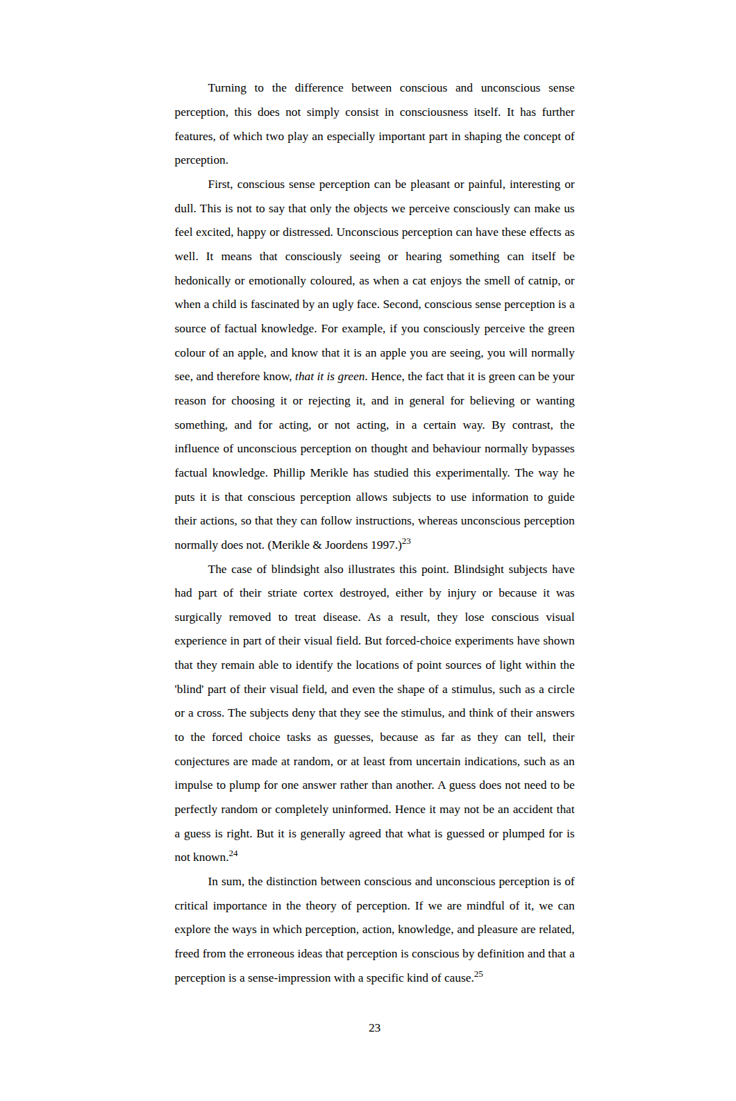Turning to the difference between conscious and unconscious sense perception, this does not simply consist in consciousness itself. It has further features, of which two play an especially important part in shaping the concept of perception.
First, conscious sense perception can be pleasant or painful, interesting or dull. This is not to say that only the objects we perceive consciously can make us feel excited, happy or distressed. Unconscious perception can have these effects as well. It means that consciously seeing or hearing something can itself be hedonically or emotionally coloured, as when a cat enjoys the smell of catnip, or when a child is fascinated by an ugly face. Second, conscious sense perception is a source of factual knowledge. For example, if you consciously perceive the green colour of an apple, and know that it is an apple you are seeing, you will normally see, and therefore know, that it is green. Hence, the fact that it is green can be your reason for choosing it or rejecting it, and in general for believing or wanting something, and for acting, or not acting, in a certain way. By contrast, the influence of unconscious perception on thought and behaviour normally bypasses factual knowledge. Phillip Merikle has studied this experimentally. The way he puts it is that conscious perception allows subjects to use information to guide their actions, so that they can follow instructions, whereas unconscious perception normally does not. (Merikle & Joordens 1997.)23
The case of blindsight also illustrates this point. Blindsight subjects have had part of their striate cortex destroyed, either by injury or because it was surgically removed to treat disease. As a result, they lose conscious visual experience in part of their visual field. But forced-choice experiments have shown that they remain able to identify the locations of point sources of light within the 'blind' part of their visual field, and even the shape of a stimulus, such as a circle or a cross. The subjects deny that they see the stimulus, and think of their answers to the forced choice tasks as guesses, because as far as they can tell, their conjectures are made at random, or at least from uncertain indications, such as an impulse to plump for one answer rather than another. A guess does not need to be perfectly random or completely uninformed. Hence it may not be an accident that a guess is right. But it is generally agreed that what is guessed or plumped for is not known.24
In sum, the distinction between conscious and unconscious perception is of critical importance in the theory of perception. If we are mindful of it, we can explore the ways in which perception, action, knowledge, and pleasure are related, freed from the erroneous ideas that perception is conscious by definition and that a perception is a sense-impression with a specific kind of cause.25
23